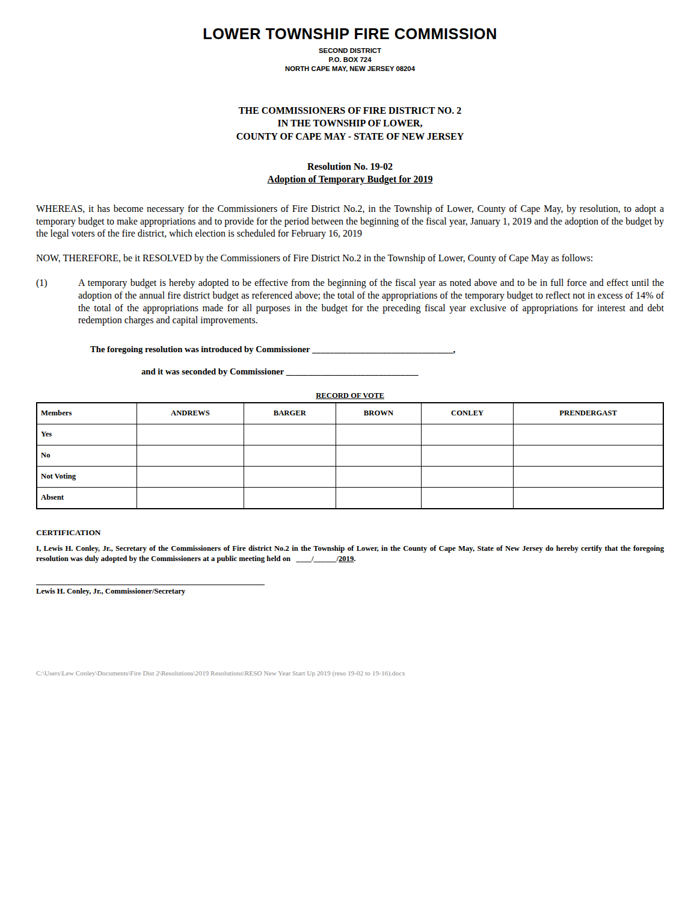LOWER TOWNSHIP FIRE COMMISSION
SECOND DISTRICT
P.O. BOX 724
NORTH CAPE MAY, NEW JERSEY 08204
THE COMMISSIONERS OF FIRE DISTRICT NO. 2 IN THE TOWNSHIP OF LOWER, COUNTY OF CAPE MAY - STATE OF NEW JERSEY
Resolution No. 19-02 Adoption of Temporary Budget for 2019
WHEREAS, it has become necessary for the Commissioners of Fire District No.2, in the Township of Lower, County of Cape May, by resolution, to adopt a temporary budget to make appropriations and to provide for the period between the beginning of the fiscal year, January 1, 2019 and the adoption of the budget by the legal voters of the fire district, which election is scheduled for February 16, 2019
NOW, THEREFORE, be it RESOLVED by the Commissioners of Fire District No.2 in the Township of Lower, County of Cape May as follows:
(1)
A temporary budget is hereby adopted to be effective from the beginning of the fiscal year as noted above and to be in full force and effect until the adoption of the annual fire district budget as referenced above; the total of the appropriations of the temporary budget to reflect not in excess of 14% of the total of the appropriations made for all purposes in the budget for the preceding fiscal year exclusive of appropriations for interest and debt redemption charges and capital improvements.
The foregoing resolution was introduced by Commissioner ________________________________,
and it was seconded by Commissioner ______________________________
RECORD OF VOTE
| Members | ANDREWS | BARGER | BROWN | CONLEY | PRENDERGAST |
| --- | --- | --- | --- | --- | --- |
| Yes | | | | | |
| No | | | | | |
| Not Voting | | | | | |
| Absent | | | | | |
CERTIFICATION
I, Lewis H. Conley, Jr., Secretary of the Commissioners of Fire district No.2 in the Township of Lower, in the County of Cape May, State of New Jersey do hereby certify that the foregoing resolution was duly adopted by the Commissioners at a public meeting held on ____/______/2019.
Lewis H. Conley, Jr., Commissioner/Secretary
C:\Users\Lew Conley\Documents\Fire Dist 2\Resolutions\2019 Resolutions\RESO New Year Start Up 2019 (reso 19-02 to 19-16).docx